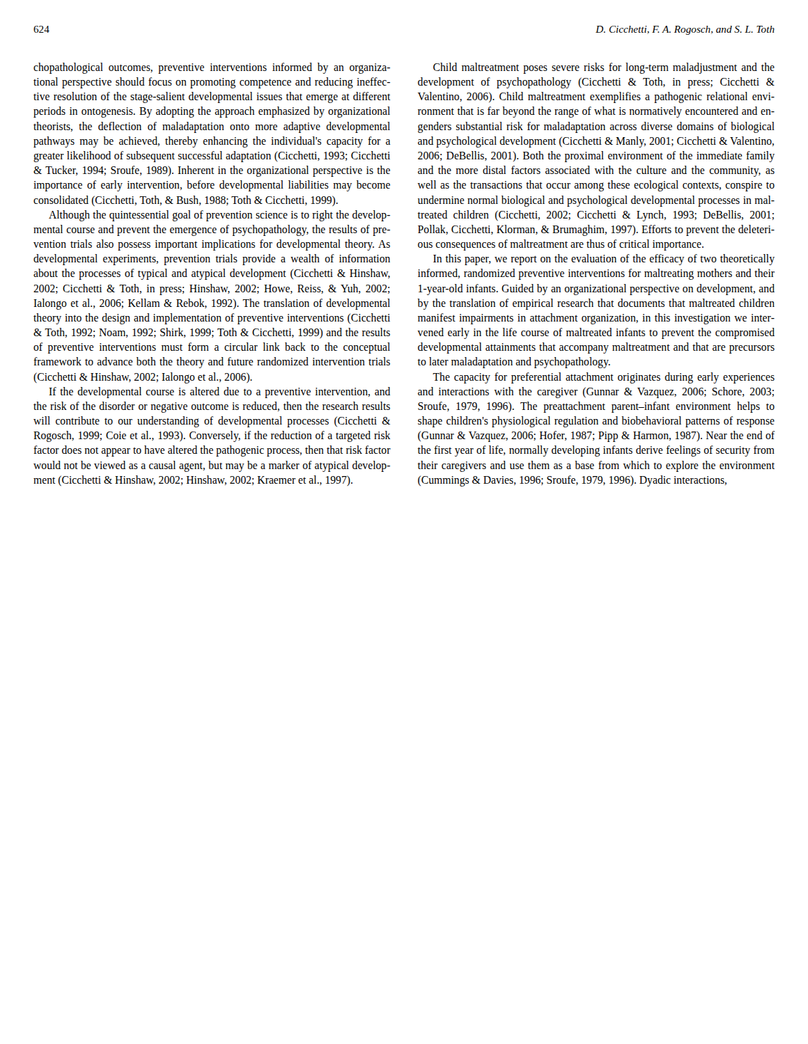624 D. Cicchetti, F. A. Rogosch, and S. L. Toth
chopathological outcomes, preventive interventions informed by an organizational perspective should focus on promoting competence and reducing ineffective resolution of the stage-salient developmental issues that emerge at different periods in ontogenesis. By adopting the approach emphasized by organizational theorists, the deflection of maladaptation onto more adaptive developmental pathways may be achieved, thereby enhancing the individual's capacity for a greater likelihood of subsequent successful adaptation (Cicchetti, 1993; Cicchetti & Tucker, 1994; Sroufe, 1989). Inherent in the organizational perspective is the importance of early intervention, before developmental liabilities may become consolidated (Cicchetti, Toth, & Bush, 1988; Toth & Cicchetti, 1999).
Although the quintessential goal of prevention science is to right the developmental course and prevent the emergence of psychopathology, the results of prevention trials also possess important implications for developmental theory. As developmental experiments, prevention trials provide a wealth of information about the processes of typical and atypical development (Cicchetti & Hinshaw, 2002; Cicchetti & Toth, in press; Hinshaw, 2002; Howe, Reiss, & Yuh, 2002; Ialongo et al., 2006; Kellam & Rebok, 1992). The translation of developmental theory into the design and implementation of preventive interventions (Cicchetti & Toth, 1992; Noam, 1992; Shirk, 1999; Toth & Cicchetti, 1999) and the results of preventive interventions must form a circular link back to the conceptual framework to advance both the theory and future randomized intervention trials (Cicchetti & Hinshaw, 2002; Ialongo et al., 2006).
If the developmental course is altered due to a preventive intervention, and the risk of the disorder or negative outcome is reduced, then the research results will contribute to our understanding of developmental processes (Cicchetti & Rogosch, 1999; Coie et al., 1993). Conversely, if the reduction of a targeted risk factor does not appear to have altered the pathogenic process, then that risk factor would not be viewed as a causal agent, but may be a marker of atypical development (Cicchetti & Hinshaw, 2002; Hinshaw, 2002; Kraemer et al., 1997).
Child maltreatment poses severe risks for long-term maladjustment and the development of psychopathology (Cicchetti & Toth, in press; Cicchetti & Valentino, 2006). Child maltreatment exemplifies a pathogenic relational environment that is far beyond the range of what is normatively encountered and engenders substantial risk for maladaptation across diverse domains of biological and psychological development (Cicchetti & Manly, 2001; Cicchetti & Valentino, 2006; DeBellis, 2001). Both the proximal environment of the immediate family and the more distal factors associated with the culture and the community, as well as the transactions that occur among these ecological contexts, conspire to undermine normal biological and psychological developmental processes in maltreated children (Cicchetti, 2002; Cicchetti & Lynch, 1993; DeBellis, 2001; Pollak, Cicchetti, Klorman, & Brumaghim, 1997). Efforts to prevent the deleterious consequences of maltreatment are thus of critical importance.
In this paper, we report on the evaluation of the efficacy of two theoretically informed, randomized preventive interventions for maltreating mothers and their 1-year-old infants. Guided by an organizational perspective on development, and by the translation of empirical research that documents that maltreated children manifest impairments in attachment organization, in this investigation we intervened early in the life course of maltreated infants to prevent the compromised developmental attainments that accompany maltreatment and that are precursors to later maladaptation and psychopathology.
The capacity for preferential attachment originates during early experiences and interactions with the caregiver (Gunnar & Vazquez, 2006; Schore, 2003; Sroufe, 1979, 1996). The preattachment parent–infant environment helps to shape children's physiological regulation and biobehavioral patterns of response (Gunnar & Vazquez, 2006; Hofer, 1987; Pipp & Harmon, 1987). Near the end of the first year of life, normally developing infants derive feelings of security from their caregivers and use them as a base from which to explore the environment (Cummings & Davies, 1996; Sroufe, 1979, 1996). Dyadic interactions,